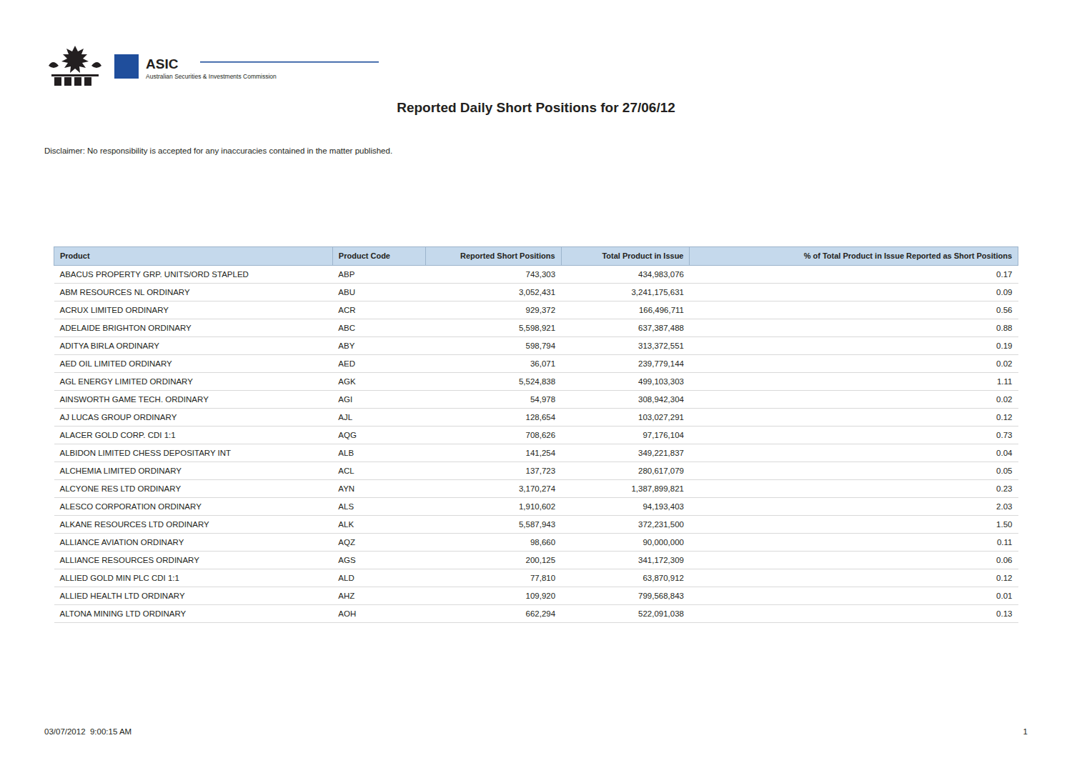ASIC Australian Securities & Investments Commission
Reported Daily Short Positions for 27/06/12
Disclaimer: No responsibility is accepted for any inaccuracies contained in the matter published.
| Product | Product Code | Reported Short Positions | Total Product in Issue | % of Total Product in Issue Reported as Short Positions |
| --- | --- | --- | --- | --- |
| ABACUS PROPERTY GRP. UNITS/ORD STAPLED | ABP | 743,303 | 434,983,076 | 0.17 |
| ABM RESOURCES NL ORDINARY | ABU | 3,052,431 | 3,241,175,631 | 0.09 |
| ACRUX LIMITED ORDINARY | ACR | 929,372 | 166,496,711 | 0.56 |
| ADELAIDE BRIGHTON ORDINARY | ABC | 5,598,921 | 637,387,488 | 0.88 |
| ADITYA BIRLA ORDINARY | ABY | 598,794 | 313,372,551 | 0.19 |
| AED OIL LIMITED ORDINARY | AED | 36,071 | 239,779,144 | 0.02 |
| AGL ENERGY LIMITED ORDINARY | AGK | 5,524,838 | 499,103,303 | 1.11 |
| AINSWORTH GAME TECH. ORDINARY | AGI | 54,978 | 308,942,304 | 0.02 |
| AJ LUCAS GROUP ORDINARY | AJL | 128,654 | 103,027,291 | 0.12 |
| ALACER GOLD CORP. CDI 1:1 | AQG | 708,626 | 97,176,104 | 0.73 |
| ALBIDON LIMITED CHESS DEPOSITARY INT | ALB | 141,254 | 349,221,837 | 0.04 |
| ALCHEMIA LIMITED ORDINARY | ACL | 137,723 | 280,617,079 | 0.05 |
| ALCYONE RES LTD ORDINARY | AYN | 3,170,274 | 1,387,899,821 | 0.23 |
| ALESCO CORPORATION ORDINARY | ALS | 1,910,602 | 94,193,403 | 2.03 |
| ALKANE RESOURCES LTD ORDINARY | ALK | 5,587,943 | 372,231,500 | 1.50 |
| ALLIANCE AVIATION ORDINARY | AQZ | 98,660 | 90,000,000 | 0.11 |
| ALLIANCE RESOURCES ORDINARY | AGS | 200,125 | 341,172,309 | 0.06 |
| ALLIED GOLD MIN PLC CDI 1:1 | ALD | 77,810 | 63,870,912 | 0.12 |
| ALLIED HEALTH LTD ORDINARY | AHZ | 109,920 | 799,568,843 | 0.01 |
| ALTONA MINING LTD ORDINARY | AOH | 662,294 | 522,091,038 | 0.13 |
03/07/2012 9:00:15 AM
1